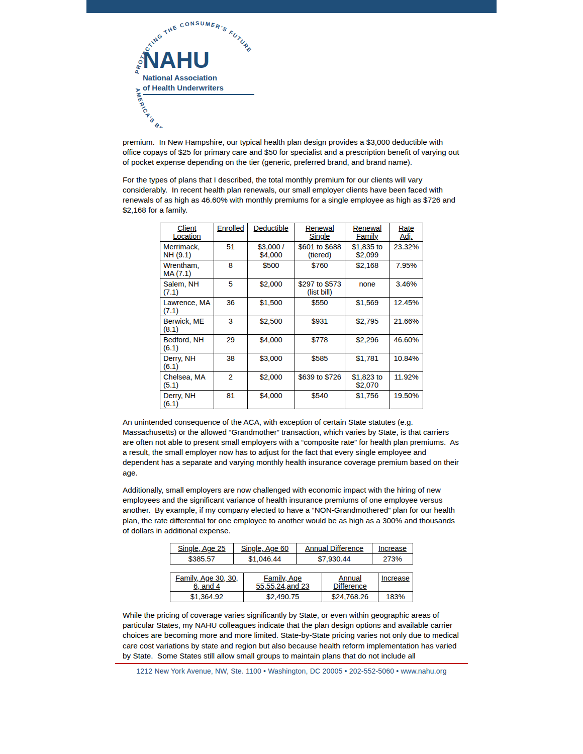PROTECTING THE CONSUMER'S FUTURE AMERICA'S BENEFITS SPECIALISTS NAHU National Association of Health Underwriters
premium. In New Hampshire, our typical health plan design provides a $3,000 deductible with office copays of $25 for primary care and $50 for specialist and a prescription benefit of varying out of pocket expense depending on the tier (generic, preferred brand, and brand name).
For the types of plans that I described, the total monthly premium for our clients will vary considerably. In recent health plan renewals, our small employer clients have been faced with renewals of as high as 46.60% with monthly premiums for a single employee as high as $726 and $2,168 for a family.
| Client Location | Enrolled | Deductible | Renewal Single | Renewal Family | Rate Adj. |
| --- | --- | --- | --- | --- | --- |
| Merrimack, NH (9.1) | 51 | $3,000 / $4,000 | $601 to $688 (tiered) | $1,835 to $2,099 | 23.32% |
| Wrentham, MA (7.1) | 8 | $500 | $760 | $2,168 | 7.95% |
| Salem, NH (7.1) | 5 | $2,000 | $297 to $573 (list bill) | none | 3.46% |
| Lawrence, MA (7.1) | 36 | $1,500 | $550 | $1,569 | 12.45% |
| Berwick, ME (8.1) | 3 | $2,500 | $931 | $2,795 | 21.66% |
| Bedford, NH (6.1) | 29 | $4,000 | $778 | $2,296 | 46.60% |
| Derry, NH (6.1) | 38 | $3,000 | $585 | $1,781 | 10.84% |
| Chelsea, MA (5.1) | 2 | $2,000 | $639 to $726 | $1,823 to $2,070 | 11.92% |
| Derry, NH (6.1) | 81 | $4,000 | $540 | $1,756 | 19.50% |
An unintended consequence of the ACA, with exception of certain State statutes (e.g. Massachusetts) or the allowed “Grandmother” transaction, which varies by State, is that carriers are often not able to present small employers with a “composite rate” for health plan premiums. As a result, the small employer now has to adjust for the fact that every single employee and dependent has a separate and varying monthly health insurance coverage premium based on their age.
Additionally, small employers are now challenged with economic impact with the hiring of new employees and the significant variance of health insurance premiums of one employee versus another. By example, if my company elected to have a “NON-Grandmothered” plan for our health plan, the rate differential for one employee to another would be as high as a 300% and thousands of dollars in additional expense.
| Single, Age 25 | Single, Age 60 | Annual Difference | Increase |
| --- | --- | --- | --- |
| $385.57 | $1,046.44 | $7,930.44 | 273% |
| Family, Age 30, 30, 6, and 4 | Family, Age 55,55,24,and 23 | Annual Difference | Increase |
| --- | --- | --- | --- |
| $1,364.92 | $2,490.75 | $24,768.26 | 183% |
While the pricing of coverage varies significantly by State, or even within geographic areas of particular States, my NAHU colleagues indicate that the plan design options and available carrier choices are becoming more and more limited. State-by-State pricing varies not only due to medical care cost variations by state and region but also because health reform implementation has varied by State. Some States still allow small groups to maintain plans that do not include all
1212 New York Avenue, NW, Ste. 1100 • Washington, DC 20005 • 202-552-5060 • www.nahu.org